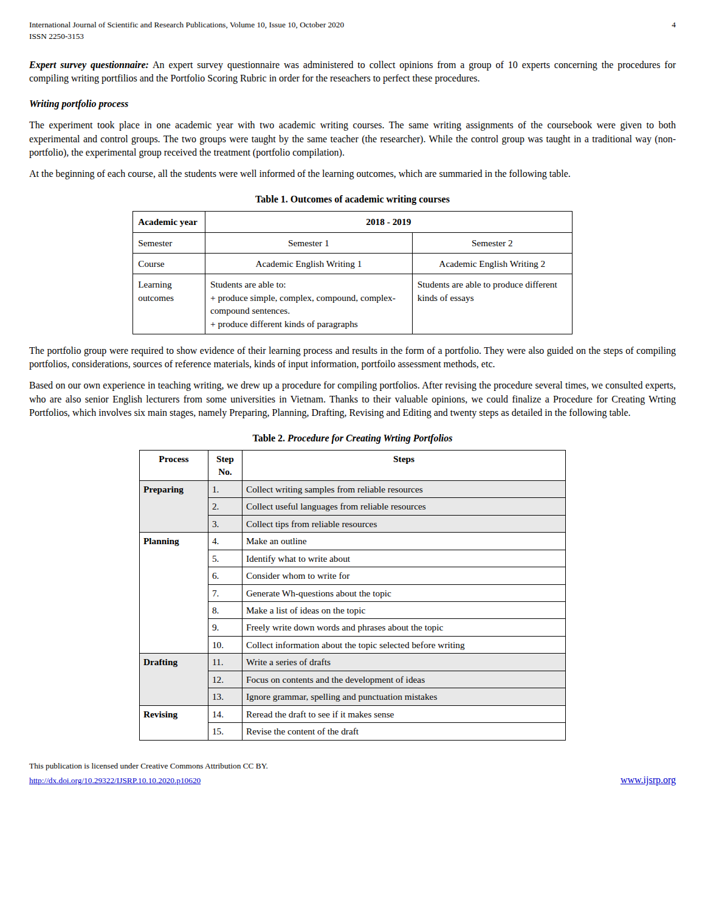International Journal of Scientific and Research Publications, Volume 10, Issue 10, October 2020
ISSN 2250-3153
4
Expert survey questionnaire: An expert survey questionnaire was administered to collect opinions from a group of 10 experts concerning the procedures for compiling writing portfilios and the Portfolio Scoring Rubric in order for the reseachers to perfect these procedures.
Writing portfolio process
The experiment took place in one academic year with two academic writing courses. The same writing assignments of the coursebook were given to both experimental and control groups. The two groups were taught by the same teacher (the researcher). While the control group was taught in a traditional way (non-portfolio), the experimental group received the treatment (portfolio compilation).
At the beginning of each course, all the students were well informed of the learning outcomes, which are summaried in the following table.
Table 1. Outcomes of academic writing courses
| Academic year | 2018 - 2019 |
| Semester | Semester 1 | Semester 2 |
| Course | Academic English Writing 1 | Academic English Writing 2 |
| Learning outcomes | Students are able to: + produce simple, complex, compound, complex-compound sentences. + produce different kinds of paragraphs | Students are able to produce different kinds of essays |
The portfolio group were required to show evidence of their learning process and results in the form of a portfolio. They were also guided on the steps of compiling portfolios, considerations, sources of reference materials, kinds of input information, portfoilo assessment methods, etc.
Based on our own experience in teaching writing, we drew up a procedure for compiling portfolios. After revising the procedure several times, we consulted experts, who are also senior English lecturers from some universities in Vietnam. Thanks to their valuable opinions, we could finalize a Procedure for Creating Wrting Portfolios, which involves six main stages, namely Preparing, Planning, Drafting, Revising and Editing and twenty steps as detailed in the following table.
Table 2. Procedure for Creating Wrting Portfolios
| Process | Step No. | Steps |
| --- | --- | --- |
| Preparing | 1. | Collect writing samples from reliable resources |
| 2. | Collect useful languages from reliable resources |
| 3. | Collect tips from reliable resources |
| Planning | 4. | Make an outline |
| 5. | Identify what to write about |
| 6. | Consider whom to write for |
| 7. | Generate Wh-questions about the topic |
| 8. | Make a list of ideas on the topic |
| 9. | Freely write down words and phrases about the topic |
| 10. | Collect information about the topic selected before writing |
| Drafting | 11. | Write a series of drafts |
| 12. | Focus on contents and the development of ideas |
| 13. | Ignore grammar, spelling and punctuation mistakes |
| Revising | 14. | Reread the draft to see if it makes sense |
| 15. | Revise the content of the draft |
This publication is licensed under Creative Commons Attribution CC BY.
http://dx.doi.org/10.29322/IJSRP.10.10.2020.p10620 www.ijsrp.org